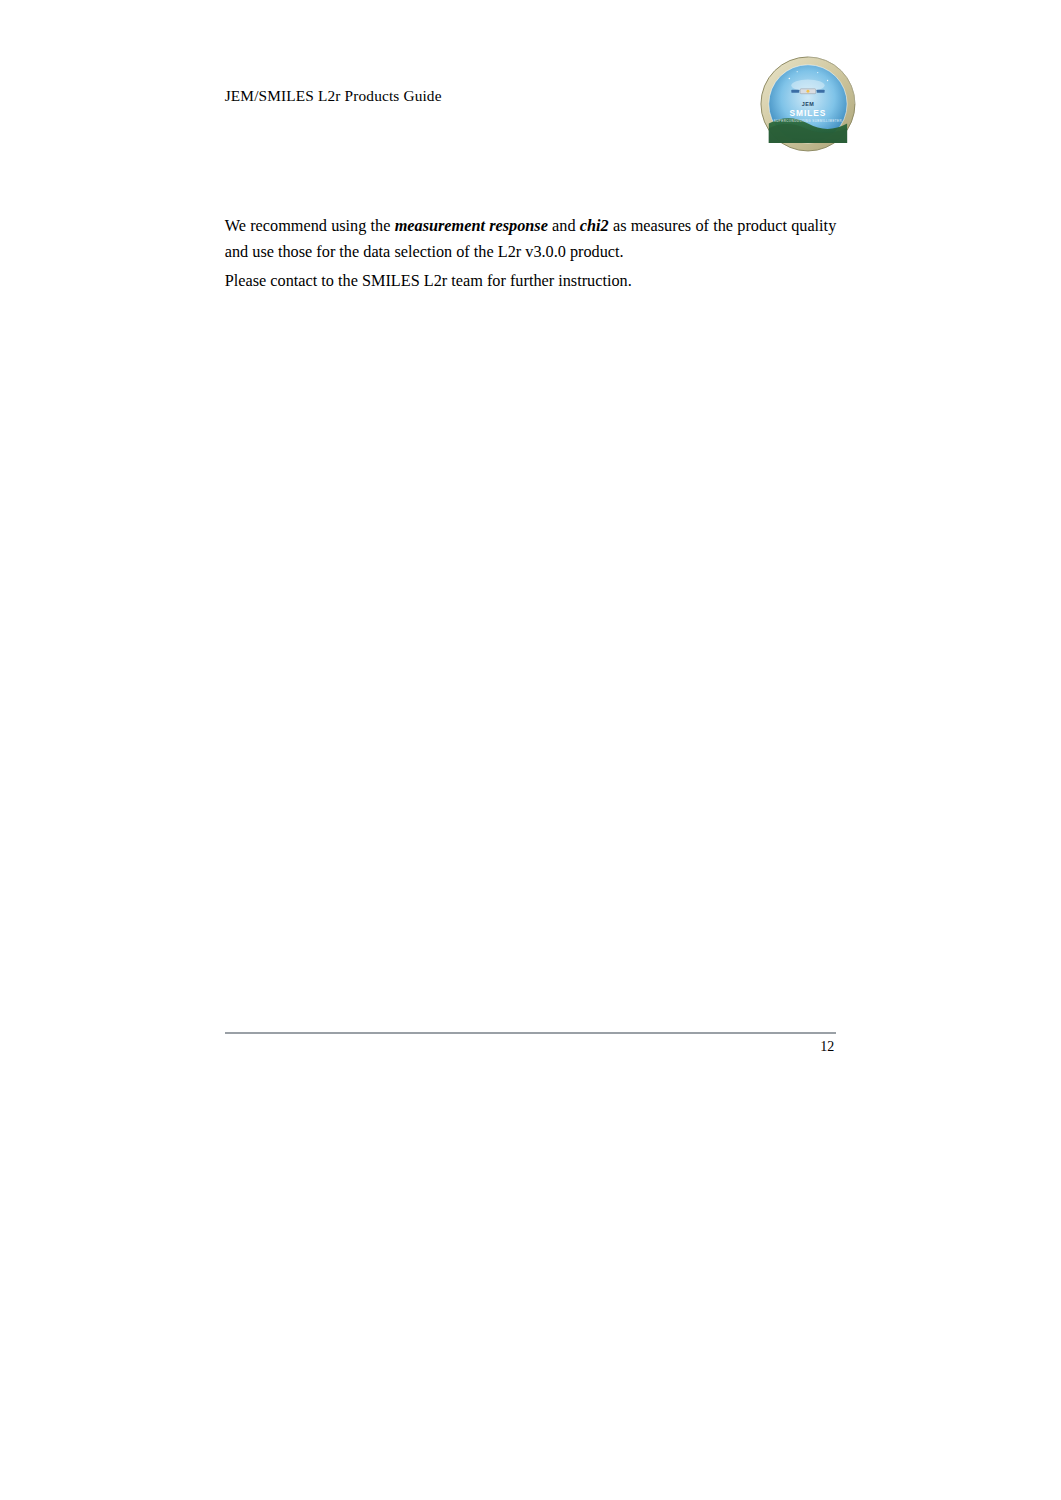JEM/SMILES L2r Products Guide
JEM SMILES SUPERCONDUCTING SUBMILLIMETER
We recommend using the measurement response and chi2 as measures of the product quality and use those for the data selection of the L2r v3.0.0 product.
Please contact to the SMILES L2r team for further instruction.
12